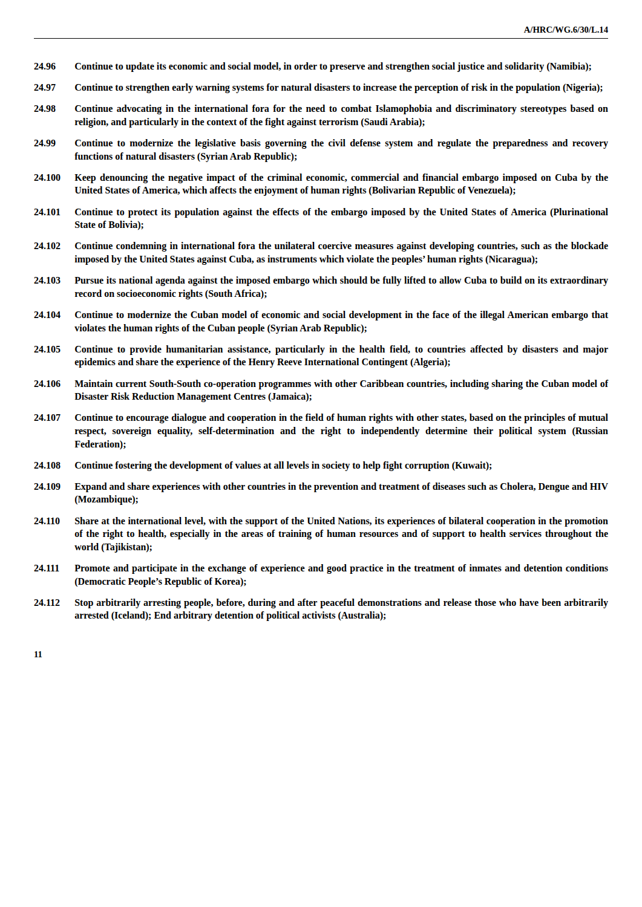A/HRC/WG.6/30/L.14
24.96
Continue to update its economic and social model, in order to preserve and strengthen social justice and solidarity (Namibia);
24.97
Continue to strengthen early warning systems for natural disasters to increase the perception of risk in the population (Nigeria);
24.98
Continue advocating in the international fora for the need to combat Islamophobia and discriminatory stereotypes based on religion, and particularly in the context of the fight against terrorism (Saudi Arabia);
24.99
Continue to modernize the legislative basis governing the civil defense system and regulate the preparedness and recovery functions of natural disasters (Syrian Arab Republic);
24.100
Keep denouncing the negative impact of the criminal economic, commercial and financial embargo imposed on Cuba by the United States of America, which affects the enjoyment of human rights (Bolivarian Republic of Venezuela);
24.101
Continue to protect its population against the effects of the embargo imposed by the United States of America (Plurinational State of Bolivia);
24.102
Continue condemning in international fora the unilateral coercive measures against developing countries, such as the blockade imposed by the United States against Cuba, as instruments which violate the peoples’ human rights (Nicaragua);
24.103
Pursue its national agenda against the imposed embargo which should be fully lifted to allow Cuba to build on its extraordinary record on socioeconomic rights (South Africa);
24.104
Continue to modernize the Cuban model of economic and social development in the face of the illegal American embargo that violates the human rights of the Cuban people (Syrian Arab Republic);
24.105
Continue to provide humanitarian assistance, particularly in the health field, to countries affected by disasters and major epidemics and share the experience of the Henry Reeve International Contingent (Algeria);
24.106
Maintain current South-South co-operation programmes with other Caribbean countries, including sharing the Cuban model of Disaster Risk Reduction Management Centres (Jamaica);
24.107
Continue to encourage dialogue and cooperation in the field of human rights with other states, based on the principles of mutual respect, sovereign equality, self-determination and the right to independently determine their political system (Russian Federation);
24.108
Continue fostering the development of values at all levels in society to help fight corruption (Kuwait);
24.109
Expand and share experiences with other countries in the prevention and treatment of diseases such as Cholera, Dengue and HIV (Mozambique);
24.110
Share at the international level, with the support of the United Nations, its experiences of bilateral cooperation in the promotion of the right to health, especially in the areas of training of human resources and of support to health services throughout the world (Tajikistan);
24.111
Promote and participate in the exchange of experience and good practice in the treatment of inmates and detention conditions (Democratic People’s Republic of Korea);
24.112
Stop arbitrarily arresting people, before, during and after peaceful demonstrations and release those who have been arbitrarily arrested (Iceland); End arbitrary detention of political activists (Australia);
11